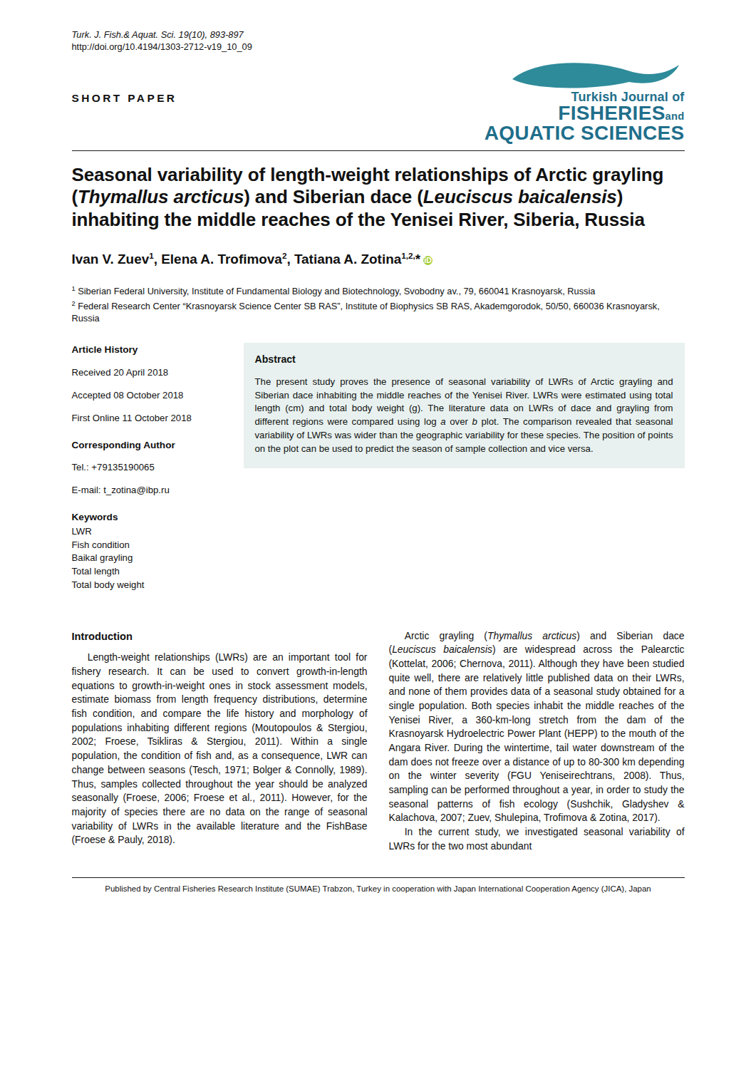Turk. J. Fish.& Aquat. Sci. 19(10), 893-897
http://doi.org/10.4194/1303-2712-v19_10_09
SHORT PAPER
Turkish Journal of FISHERIESand AQUATIC SCIENCES
Seasonal variability of length-weight relationships of Arctic grayling (Thymallus arcticus) and Siberian dace (Leuciscus baicalensis) inhabiting the middle reaches of the Yenisei River, Siberia, Russia
Ivan V. Zuev1, Elena A. Trofimova2, Tatiana A. Zotina1,2,*iD
1 Siberian Federal University, Institute of Fundamental Biology and Biotechnology, Svobodny av., 79, 660041 Krasnoyarsk, Russia
2 Federal Research Center “Krasnoyarsk Science Center SB RAS”, Institute of Biophysics SB RAS, Akademgorodok, 50/50, 660036 Krasnoyarsk, Russia
Article History
Received 20 April 2018
Accepted 08 October 2018
First Online 11 October 2018
Corresponding Author
Tel.: +79135190065
E-mail: t_zotina@ibp.ru
Keywords
LWR
Fish condition
Baikal grayling
Total length
Total body weight
Abstract
The present study proves the presence of seasonal variability of LWRs of Arctic grayling and Siberian dace inhabiting the middle reaches of the Yenisei River. LWRs were estimated using total length (cm) and total body weight (g). The literature data on LWRs of dace and grayling from different regions were compared using log a over b plot. The comparison revealed that seasonal variability of LWRs was wider than the geographic variability for these species. The position of points on the plot can be used to predict the season of sample collection and vice versa.
Introduction
Length-weight relationships (LWRs) are an important tool for fishery research. It can be used to convert growth-in-length equations to growth-in-weight ones in stock assessment models, estimate biomass from length frequency distributions, determine fish condition, and compare the life history and morphology of populations inhabiting different regions (Moutopoulos & Stergiou, 2002; Froese, Tsikliras & Stergiou, 2011). Within a single population, the condition of fish and, as a consequence, LWR can change between seasons (Tesch, 1971; Bolger & Connolly, 1989). Thus, samples collected throughout the year should be analyzed seasonally (Froese, 2006; Froese et al., 2011). However, for the majority of species there are no data on the range of seasonal variability of LWRs in the available literature and the FishBase (Froese & Pauly, 2018).
Arctic grayling (Thymallus arcticus) and Siberian dace (Leuciscus baicalensis) are widespread across the Palearctic (Kottelat, 2006; Chernova, 2011). Although they have been studied quite well, there are relatively little published data on their LWRs, and none of them provides data of a seasonal study obtained for a single population. Both species inhabit the middle reaches of the Yenisei River, a 360-km-long stretch from the dam of the Krasnoyarsk Hydroelectric Power Plant (HEPP) to the mouth of the Angara River. During the wintertime, tail water downstream of the dam does not freeze over a distance of up to 80-300 km depending on the winter severity (FGU Yeniseirechtrans, 2008). Thus, sampling can be performed throughout a year, in order to study the seasonal patterns of fish ecology (Sushchik, Gladyshev & Kalachova, 2007; Zuev, Shulepina, Trofimova & Zotina, 2017).
In the current study, we investigated seasonal variability of LWRs for the two most abundant
Published by Central Fisheries Research Institute (SUMAE) Trabzon, Turkey in cooperation with Japan International Cooperation Agency (JICA), Japan